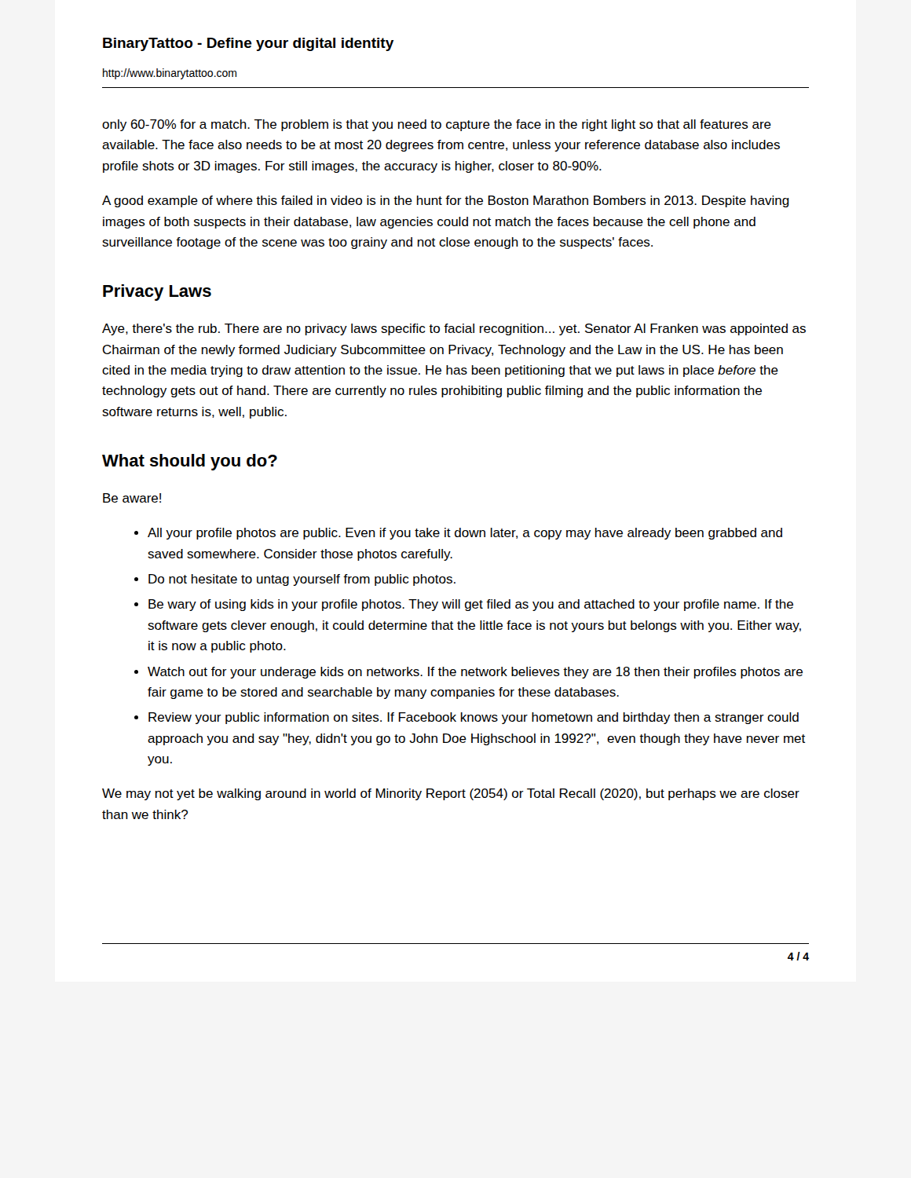BinaryTattoo - Define your digital identity
http://www.binarytattoo.com
only 60-70% for a match. The problem is that you need to capture the face in the right light so that all features are available. The face also needs to be at most 20 degrees from centre, unless your reference database also includes profile shots or 3D images. For still images, the accuracy is higher, closer to 80-90%.
A good example of where this failed in video is in the hunt for the Boston Marathon Bombers in 2013. Despite having images of both suspects in their database, law agencies could not match the faces because the cell phone and surveillance footage of the scene was too grainy and not close enough to the suspects' faces.
Privacy Laws
Aye, there's the rub. There are no privacy laws specific to facial recognition... yet. Senator Al Franken was appointed as Chairman of the newly formed Judiciary Subcommittee on Privacy, Technology and the Law in the US. He has been cited in the media trying to draw attention to the issue. He has been petitioning that we put laws in place before the technology gets out of hand. There are currently no rules prohibiting public filming and the public information the software returns is, well, public.
What should you do?
Be aware!
All your profile photos are public. Even if you take it down later, a copy may have already been grabbed and saved somewhere. Consider those photos carefully.
Do not hesitate to untag yourself from public photos.
Be wary of using kids in your profile photos. They will get filed as you and attached to your profile name. If the software gets clever enough, it could determine that the little face is not yours but belongs with you. Either way, it is now a public photo.
Watch out for your underage kids on networks. If the network believes they are 18 then their profiles photos are fair game to be stored and searchable by many companies for these databases.
Review your public information on sites. If Facebook knows your hometown and birthday then a stranger could approach you and say "hey, didn't you go to John Doe Highschool in 1992?", even though they have never met you.
We may not yet be walking around in world of Minority Report (2054) or Total Recall (2020), but perhaps we are closer than we think?
4 / 4